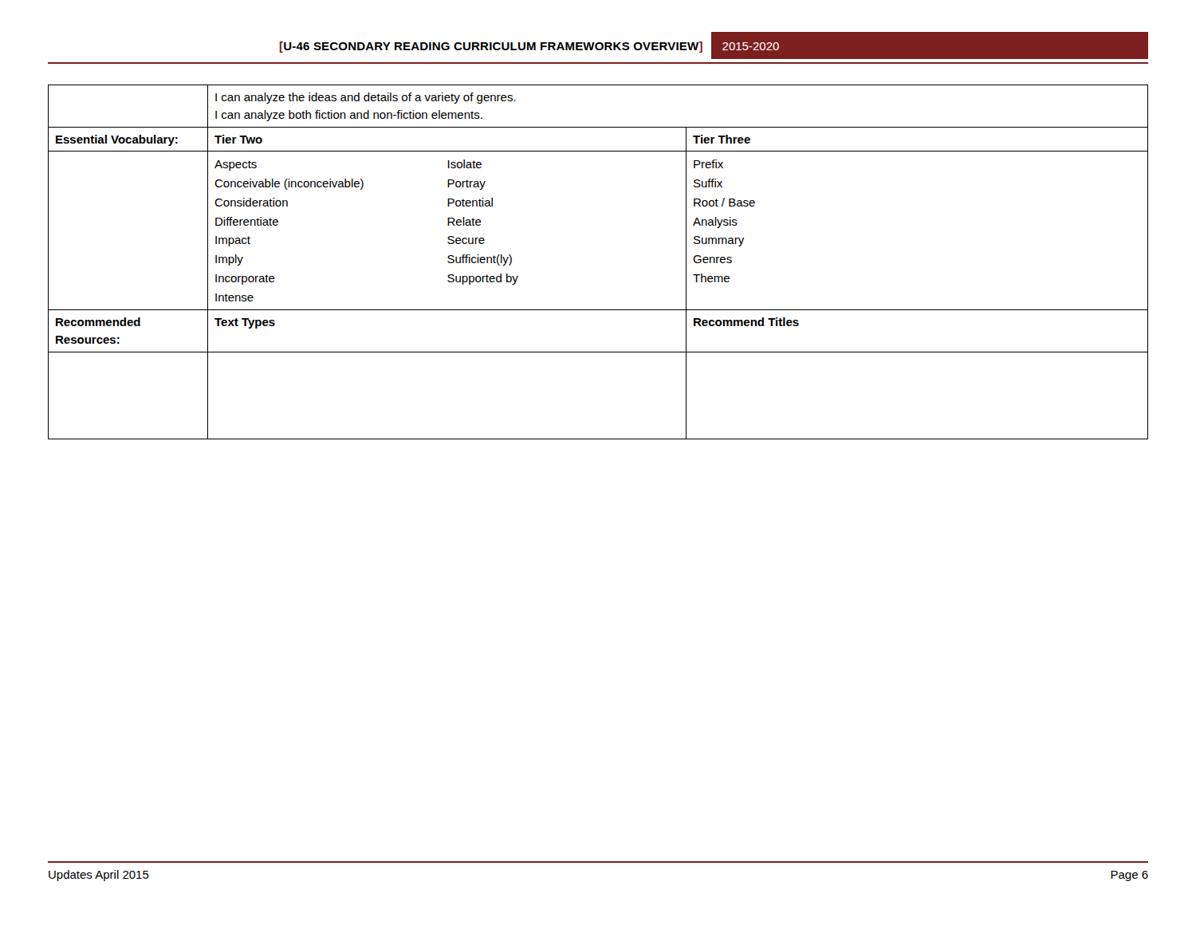[U-46 SECONDARY READING CURRICULUM FRAMEWORKS OVERVIEW]
2015-2020
| | I can analyze the ideas and details of a variety of genres. I can analyze both fiction and non-fiction elements. |
| Essential Vocabulary: | Tier Two | Tier Three |
| | Aspects Conceivable (inconceivable) Consideration Differentiate Impact Imply Incorporate Intense Isolate Portray Potential Relate Secure Sufficient(ly) Supported by | Prefix Suffix Root / Base Analysis Summary Genres Theme |
| Recommended Resources: | Text Types | Recommend Titles |
Updates April 2015
Page 6